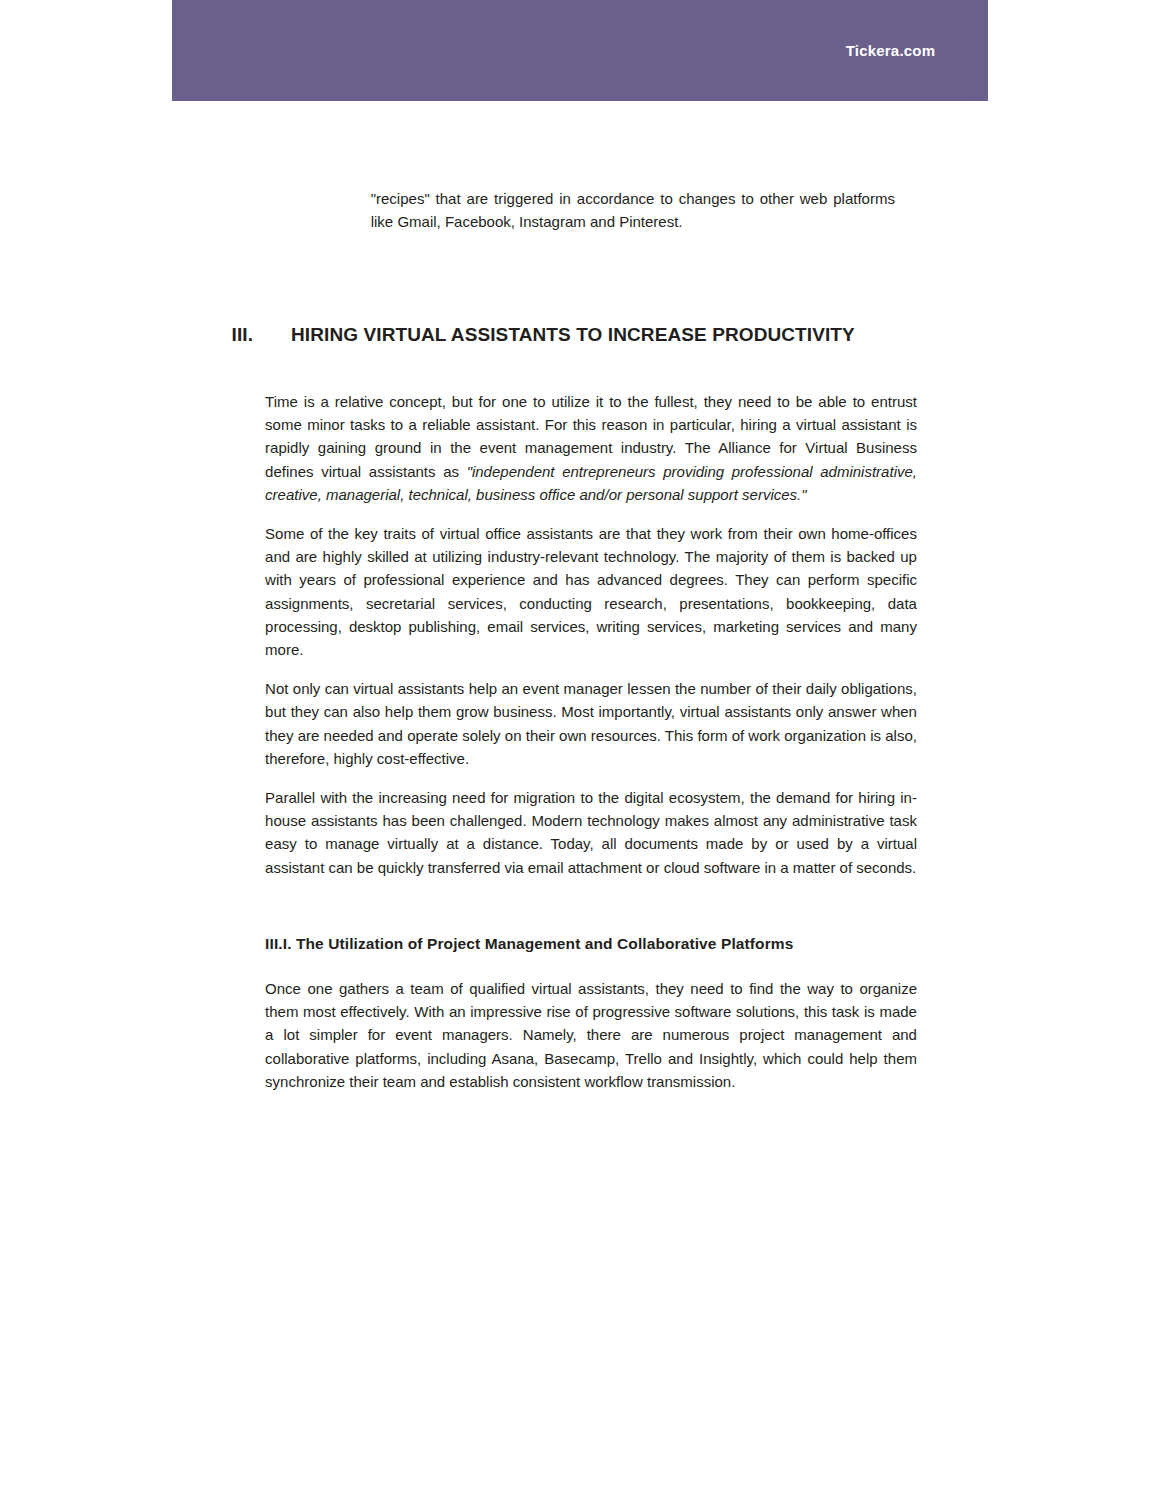Tickera.com
"recipes" that are triggered in accordance to changes to other web platforms like Gmail, Facebook, Instagram and Pinterest.
III. HIRING VIRTUAL ASSISTANTS TO INCREASE PRODUCTIVITY
Time is a relative concept, but for one to utilize it to the fullest, they need to be able to entrust some minor tasks to a reliable assistant. For this reason in particular, hiring a virtual assistant is rapidly gaining ground in the event management industry. The Alliance for Virtual Business defines virtual assistants as "independent entrepreneurs providing professional administrative, creative, managerial, technical, business office and/or personal support services."
Some of the key traits of virtual office assistants are that they work from their own home-offices and are highly skilled at utilizing industry-relevant technology. The majority of them is backed up with years of professional experience and has advanced degrees. They can perform specific assignments, secretarial services, conducting research, presentations, bookkeeping, data processing, desktop publishing, email services, writing services, marketing services and many more.
Not only can virtual assistants help an event manager lessen the number of their daily obligations, but they can also help them grow business. Most importantly, virtual assistants only answer when they are needed and operate solely on their own resources. This form of work organization is also, therefore, highly cost-effective.
Parallel with the increasing need for migration to the digital ecosystem, the demand for hiring in-house assistants has been challenged. Modern technology makes almost any administrative task easy to manage virtually at a distance. Today, all documents made by or used by a virtual assistant can be quickly transferred via email attachment or cloud software in a matter of seconds.
III.I. The Utilization of Project Management and Collaborative Platforms
Once one gathers a team of qualified virtual assistants, they need to find the way to organize them most effectively. With an impressive rise of progressive software solutions, this task is made a lot simpler for event managers. Namely, there are numerous project management and collaborative platforms, including Asana, Basecamp, Trello and Insightly, which could help them synchronize their team and establish consistent workflow transmission.